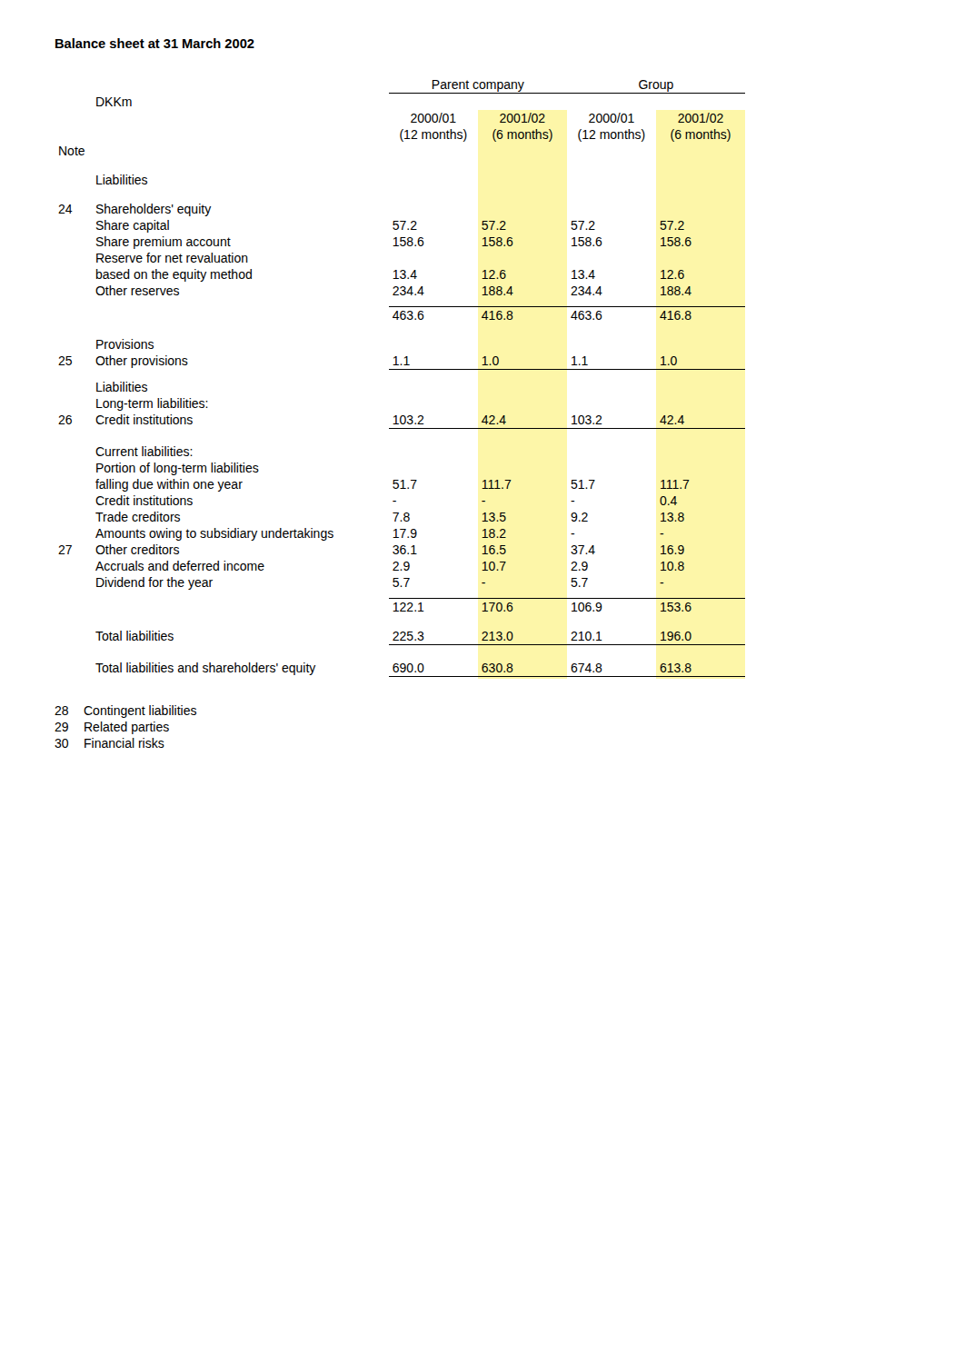Balance sheet at 31 March 2002
| | | Parent company | Group |
| | DKKm | | | | |
| | | 2000/01 | 2001/02 | 2000/01 | 2001/02 |
| | | (12 months) | (6 months) | (12 months) | (6 months) |
| Note | | | | | |
| | Liabilities | | | | |
| 24 | Shareholders' equity | | | | |
| | Share capital | 57.2 | 57.2 | 57.2 | 57.2 |
| | Share premium account | 158.6 | 158.6 | 158.6 | 158.6 |
| | Reserve for net revaluation | | | | |
| | based on the equity method | 13.4 | 12.6 | 13.4 | 12.6 |
| | Other reserves | 234.4 | 188.4 | 234.4 | 188.4 |
| | | 463.6 | 416.8 | 463.6 | 416.8 |
| | Provisions | | | | |
| 25 | Other provisions | 1.1 | 1.0 | 1.1 | 1.0 |
| | Liabilities | | | | |
| | Long-term liabilities: | | | | |
| 26 | Credit institutions | 103.2 | 42.4 | 103.2 | 42.4 |
| | Current liabilities: | | | | |
| | Portion of long-term liabilities | | | | |
| | falling due within one year | 51.7 | 111.7 | 51.7 | 111.7 |
| | Credit institutions | - | - | - | 0.4 |
| | Trade creditors | 7.8 | 13.5 | 9.2 | 13.8 |
| | Amounts owing to subsidiary undertakings | 17.9 | 18.2 | - | - |
| 27 | Other creditors | 36.1 | 16.5 | 37.4 | 16.9 |
| | Accruals and deferred income | 2.9 | 10.7 | 2.9 | 10.8 |
| | Dividend for the year | 5.7 | - | 5.7 | - |
| | | 122.1 | 170.6 | 106.9 | 153.6 |
| | Total liabilities | 225.3 | 213.0 | 210.1 | 196.0 |
| | Total liabilities and shareholders' equity | 690.0 | 630.8 | 674.8 | 613.8 |
| 28 | Contingent liabilities |
| 29 | Related parties |
| 30 | Financial risks |